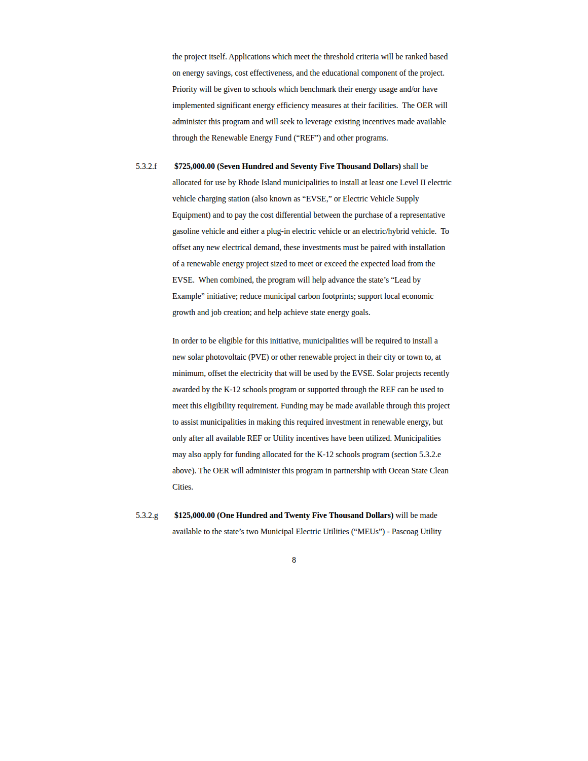the project itself. Applications which meet the threshold criteria will be ranked based on energy savings, cost effectiveness, and the educational component of the project. Priority will be given to schools which benchmark their energy usage and/or have implemented significant energy efficiency measures at their facilities. The OER will administer this program and will seek to leverage existing incentives made available through the Renewable Energy Fund (“REF”) and other programs.
5.3.2.f
$725,000.00 (Seven Hundred and Seventy Five Thousand Dollars) shall be allocated for use by Rhode Island municipalities to install at least one Level II electric vehicle charging station (also known as “EVSE,” or Electric Vehicle Supply Equipment) and to pay the cost differential between the purchase of a representative gasoline vehicle and either a plug-in electric vehicle or an electric/hybrid vehicle. To offset any new electrical demand, these investments must be paired with installation of a renewable energy project sized to meet or exceed the expected load from the EVSE. When combined, the program will help advance the state’s “Lead by Example” initiative; reduce municipal carbon footprints; support local economic growth and job creation; and help achieve state energy goals.
In order to be eligible for this initiative, municipalities will be required to install a new solar photovoltaic (PVE) or other renewable project in their city or town to, at minimum, offset the electricity that will be used by the EVSE. Solar projects recently awarded by the K-12 schools program or supported through the REF can be used to meet this eligibility requirement. Funding may be made available through this project to assist municipalities in making this required investment in renewable energy, but only after all available REF or Utility incentives have been utilized. Municipalities may also apply for funding allocated for the K-12 schools program (section 5.3.2.e above). The OER will administer this program in partnership with Ocean State Clean Cities.
5.3.2.g
$125,000.00 (One Hundred and Twenty Five Thousand Dollars) will be made available to the state’s two Municipal Electric Utilities (“MEUs”) - Pascoag Utility
8